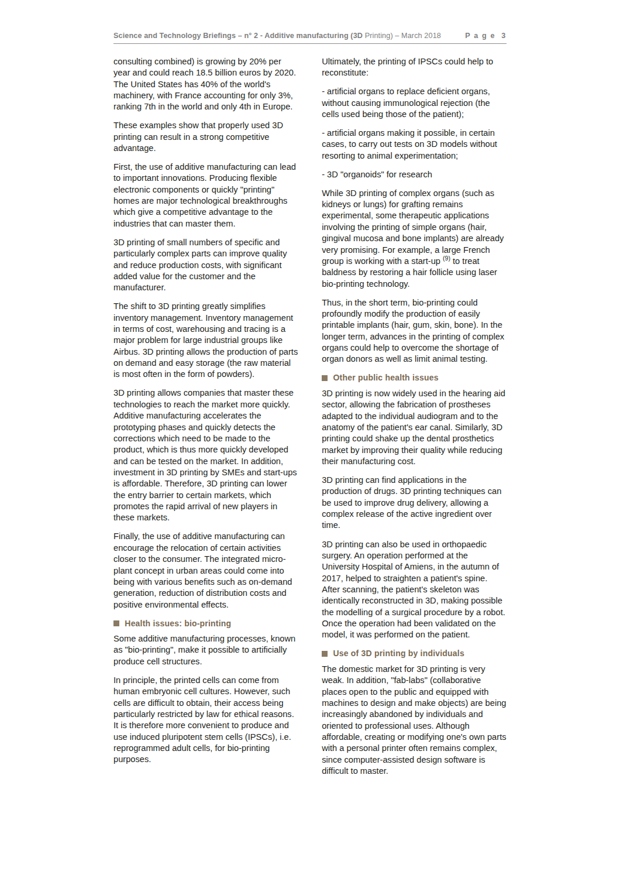Science and Technology Briefings – n° 2 - Additive manufacturing (3D Printing) – March 2018
P a g e 3
consulting combined) is growing by 20% per year and could reach 18.5 billion euros by 2020. The United States has 40% of the world's machinery, with France accounting for only 3%, ranking 7th in the world and only 4th in Europe.
These examples show that properly used 3D printing can result in a strong competitive advantage.
First, the use of additive manufacturing can lead to important innovations. Producing flexible electronic components or quickly "printing" homes are major technological breakthroughs which give a competitive advantage to the industries that can master them.
3D printing of small numbers of specific and particularly complex parts can improve quality and reduce production costs, with significant added value for the customer and the manufacturer.
The shift to 3D printing greatly simplifies inventory management. Inventory management in terms of cost, warehousing and tracing is a major problem for large industrial groups like Airbus. 3D printing allows the production of parts on demand and easy storage (the raw material is most often in the form of powders).
3D printing allows companies that master these technologies to reach the market more quickly. Additive manufacturing accelerates the prototyping phases and quickly detects the corrections which need to be made to the product, which is thus more quickly developed and can be tested on the market. In addition, investment in 3D printing by SMEs and start-ups is affordable. Therefore, 3D printing can lower the entry barrier to certain markets, which promotes the rapid arrival of new players in these markets.
Finally, the use of additive manufacturing can encourage the relocation of certain activities closer to the consumer. The integrated micro-plant concept in urban areas could come into being with various benefits such as on-demand generation, reduction of distribution costs and positive environmental effects.
Health issues: bio-printing
Some additive manufacturing processes, known as "bio-printing", make it possible to artificially produce cell structures.
In principle, the printed cells can come from human embryonic cell cultures. However, such cells are difficult to obtain, their access being particularly restricted by law for ethical reasons. It is therefore more convenient to produce and use induced pluripotent stem cells (IPSCs), i.e. reprogrammed adult cells, for bio-printing purposes.
Ultimately, the printing of IPSCs could help to reconstitute:
- artificial organs to replace deficient organs, without causing immunological rejection (the cells used being those of the patient);
- artificial organs making it possible, in certain cases, to carry out tests on 3D models without resorting to animal experimentation;
- 3D "organoids" for research
While 3D printing of complex organs (such as kidneys or lungs) for grafting remains experimental, some therapeutic applications involving the printing of simple organs (hair, gingival mucosa and bone implants) are already very promising. For example, a large French group is working with a start-up (9) to treat baldness by restoring a hair follicle using laser bio-printing technology.
Thus, in the short term, bio-printing could profoundly modify the production of easily printable implants (hair, gum, skin, bone). In the longer term, advances in the printing of complex organs could help to overcome the shortage of organ donors as well as limit animal testing.
Other public health issues
3D printing is now widely used in the hearing aid sector, allowing the fabrication of prostheses adapted to the individual audiogram and to the anatomy of the patient's ear canal. Similarly, 3D printing could shake up the dental prosthetics market by improving their quality while reducing their manufacturing cost.
3D printing can find applications in the production of drugs. 3D printing techniques can be used to improve drug delivery, allowing a complex release of the active ingredient over time.
3D printing can also be used in orthopaedic surgery. An operation performed at the University Hospital of Amiens, in the autumn of 2017, helped to straighten a patient's spine. After scanning, the patient's skeleton was identically reconstructed in 3D, making possible the modelling of a surgical procedure by a robot. Once the operation had been validated on the model, it was performed on the patient.
Use of 3D printing by individuals
The domestic market for 3D printing is very weak. In addition, "fab-labs" (collaborative places open to the public and equipped with machines to design and make objects) are being increasingly abandoned by individuals and oriented to professional uses. Although affordable, creating or modifying one's own parts with a personal printer often remains complex, since computer-assisted design software is difficult to master.